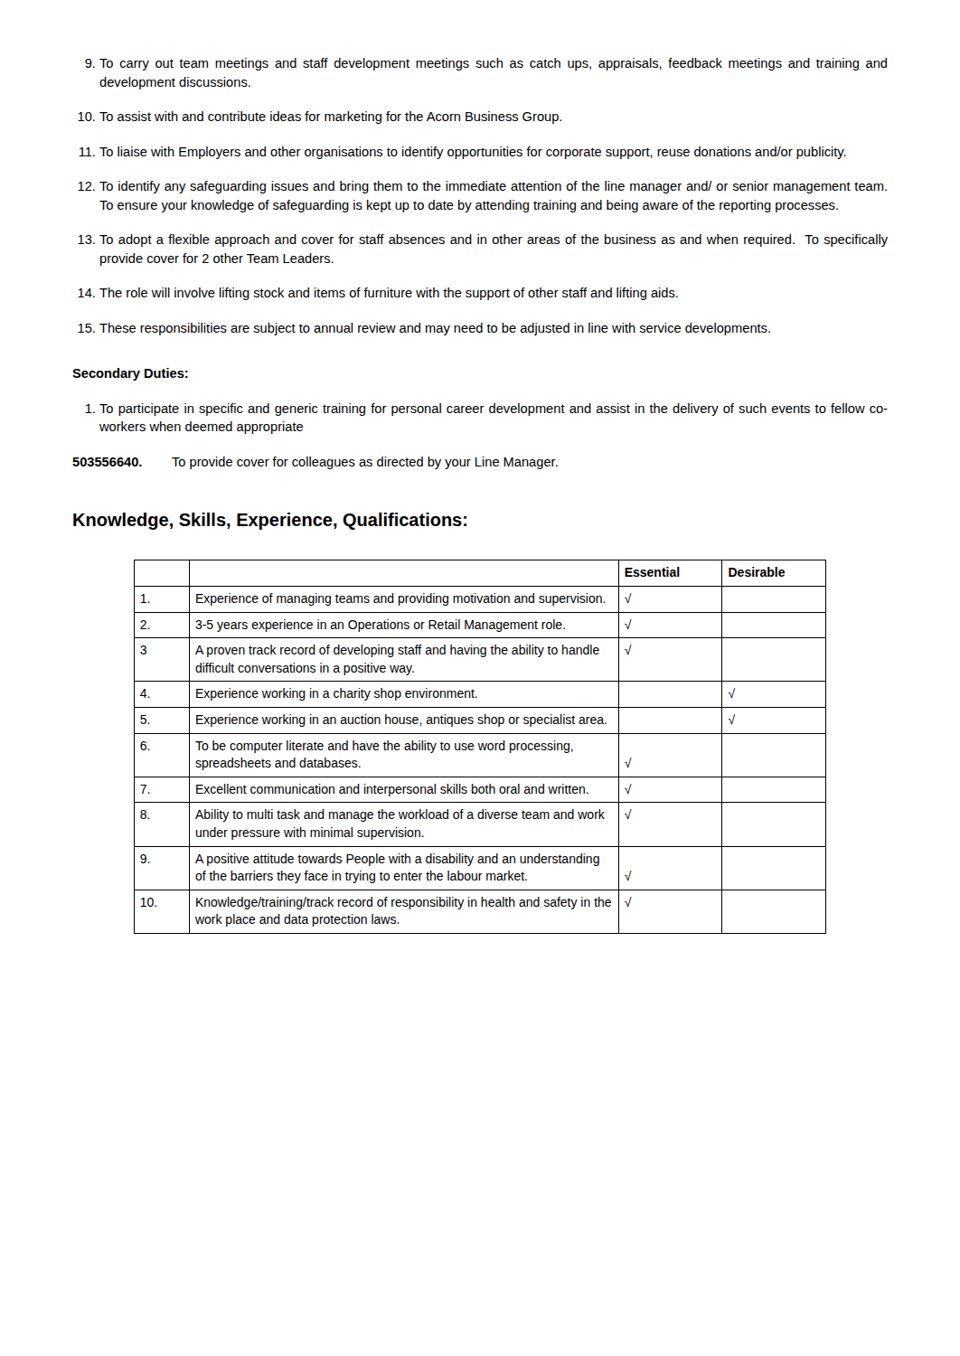To carry out team meetings and staff development meetings such as catch ups, appraisals, feedback meetings and training and development discussions.
To assist with and contribute ideas for marketing for the Acorn Business Group.
To liaise with Employers and other organisations to identify opportunities for corporate support, reuse donations and/or publicity.
To identify any safeguarding issues and bring them to the immediate attention of the line manager and/ or senior management team. To ensure your knowledge of safeguarding is kept up to date by attending training and being aware of the reporting processes.
To adopt a flexible approach and cover for staff absences and in other areas of the business as and when required. To specifically provide cover for 2 other Team Leaders.
The role will involve lifting stock and items of furniture with the support of other staff and lifting aids.
These responsibilities are subject to annual review and may need to be adjusted in line with service developments.
Secondary Duties:
To participate in specific and generic training for personal career development and assist in the delivery of such events to fellow co-workers when deemed appropriate
503556640. To provide cover for colleagues as directed by your Line Manager.
Knowledge, Skills, Experience, Qualifications:
| | | Essential | Desirable |
| --- | --- | --- | --- |
| 1. | Experience of managing teams and providing motivation and supervision. | √ | |
| 2. | 3-5 years experience in an Operations or Retail Management role. | √ | |
| 3 | A proven track record of developing staff and having the ability to handle difficult conversations in a positive way. | √ | |
| 4. | Experience working in a charity shop environment. | | √ |
| 5. | Experience working in an auction house, antiques shop or specialist area. | | √ |
| 6. | To be computer literate and have the ability to use word processing, spreadsheets and databases. | √ | |
| 7. | Excellent communication and interpersonal skills both oral and written. | √ | |
| 8. | Ability to multi task and manage the workload of a diverse team and work under pressure with minimal supervision. | √ | |
| 9. | A positive attitude towards People with a disability and an understanding of the barriers they face in trying to enter the labour market. | √ | |
| 10. | Knowledge/training/track record of responsibility in health and safety in the work place and data protection laws. | √ | |